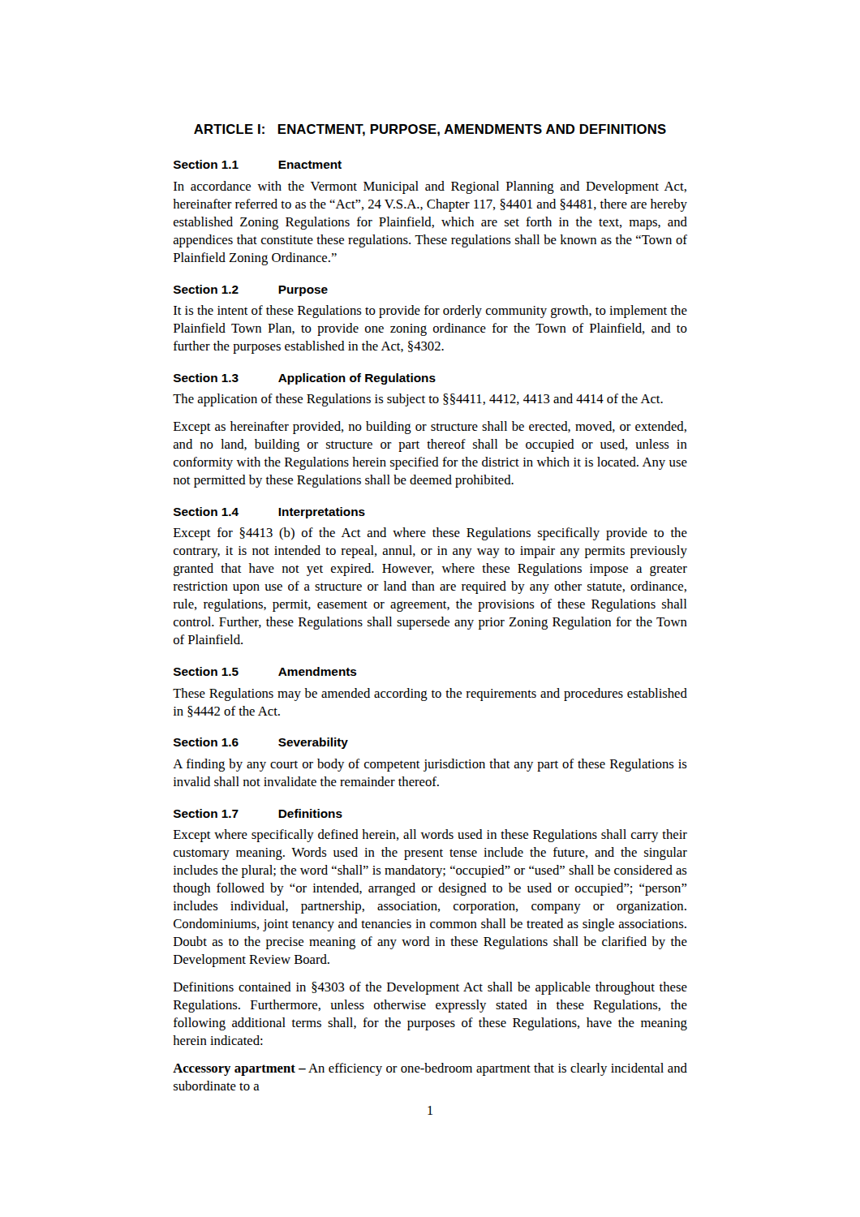ARTICLE I: ENACTMENT, PURPOSE, AMENDMENTS AND DEFINITIONS
Section 1.1 Enactment
In accordance with the Vermont Municipal and Regional Planning and Development Act, hereinafter referred to as the “Act”, 24 V.S.A., Chapter 117, §4401 and §4481, there are hereby established Zoning Regulations for Plainfield, which are set forth in the text, maps, and appendices that constitute these regulations. These regulations shall be known as the “Town of Plainfield Zoning Ordinance.”
Section 1.2 Purpose
It is the intent of these Regulations to provide for orderly community growth, to implement the Plainfield Town Plan, to provide one zoning ordinance for the Town of Plainfield, and to further the purposes established in the Act, §4302.
Section 1.3 Application of Regulations
The application of these Regulations is subject to §§4411, 4412, 4413 and 4414 of the Act.
Except as hereinafter provided, no building or structure shall be erected, moved, or extended, and no land, building or structure or part thereof shall be occupied or used, unless in conformity with the Regulations herein specified for the district in which it is located. Any use not permitted by these Regulations shall be deemed prohibited.
Section 1.4 Interpretations
Except for §4413 (b) of the Act and where these Regulations specifically provide to the contrary, it is not intended to repeal, annul, or in any way to impair any permits previously granted that have not yet expired. However, where these Regulations impose a greater restriction upon use of a structure or land than are required by any other statute, ordinance, rule, regulations, permit, easement or agreement, the provisions of these Regulations shall control. Further, these Regulations shall supersede any prior Zoning Regulation for the Town of Plainfield.
Section 1.5 Amendments
These Regulations may be amended according to the requirements and procedures established in §4442 of the Act.
Section 1.6 Severability
A finding by any court or body of competent jurisdiction that any part of these Regulations is invalid shall not invalidate the remainder thereof.
Section 1.7 Definitions
Except where specifically defined herein, all words used in these Regulations shall carry their customary meaning. Words used in the present tense include the future, and the singular includes the plural; the word “shall” is mandatory; “occupied” or “used” shall be considered as though followed by “or intended, arranged or designed to be used or occupied”; “person” includes individual, partnership, association, corporation, company or organization. Condominiums, joint tenancy and tenancies in common shall be treated as single associations. Doubt as to the precise meaning of any word in these Regulations shall be clarified by the Development Review Board.
Definitions contained in §4303 of the Development Act shall be applicable throughout these Regulations. Furthermore, unless otherwise expressly stated in these Regulations, the following additional terms shall, for the purposes of these Regulations, have the meaning herein indicated:
Accessory apartment – An efficiency or one-bedroom apartment that is clearly incidental and subordinate to a
1